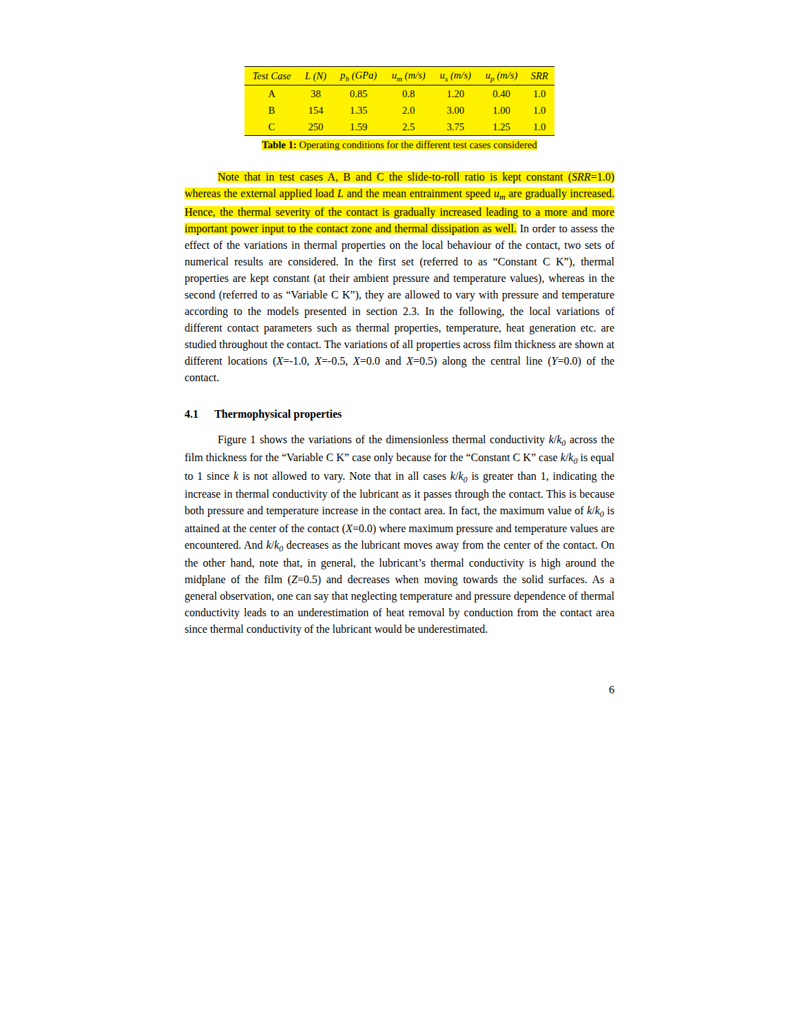| Test Case | L (N) | p h (GPa) | u m (m/s) | u s (m/s) | u p (m/s) | SRR |
| --- | --- | --- | --- | --- | --- | --- |
| A | 38 | 0.85 | 0.8 | 1.20 | 0.40 | 1.0 |
| B | 154 | 1.35 | 2.0 | 3.00 | 1.00 | 1.0 |
| C | 250 | 1.59 | 2.5 | 3.75 | 1.25 | 1.0 |
Table 1: Operating conditions for the different test cases considered
Note that in test cases A, B and C the slide-to-roll ratio is kept constant (SRR=1.0) whereas the external applied load L and the mean entrainment speed um are gradually increased. Hence, the thermal severity of the contact is gradually increased leading to a more and more important power input to the contact zone and thermal dissipation as well. In order to assess the effect of the variations in thermal properties on the local behaviour of the contact, two sets of numerical results are considered. In the first set (referred to as “Constant C K”), thermal properties are kept constant (at their ambient pressure and temperature values), whereas in the second (referred to as “Variable C K”), they are allowed to vary with pressure and temperature according to the models presented in section 2.3. In the following, the local variations of different contact parameters such as thermal properties, temperature, heat generation etc. are studied throughout the contact. The variations of all properties across film thickness are shown at different locations (X=-1.0, X=-0.5, X=0.0 and X=0.5) along the central line (Y=0.0) of the contact.
4.1 Thermophysical properties
Figure 1 shows the variations of the dimensionless thermal conductivity k/k0 across the film thickness for the “Variable C K” case only because for the “Constant C K” case k/k0 is equal to 1 since k is not allowed to vary. Note that in all cases k/k0 is greater than 1, indicating the increase in thermal conductivity of the lubricant as it passes through the contact. This is because both pressure and temperature increase in the contact area. In fact, the maximum value of k/k0 is attained at the center of the contact (X=0.0) where maximum pressure and temperature values are encountered. And k/k0 decreases as the lubricant moves away from the center of the contact. On the other hand, note that, in general, the lubricant’s thermal conductivity is high around the midplane of the film (Z=0.5) and decreases when moving towards the solid surfaces. As a general observation, one can say that neglecting temperature and pressure dependence of thermal conductivity leads to an underestimation of heat removal by conduction from the contact area since thermal conductivity of the lubricant would be underestimated.
6